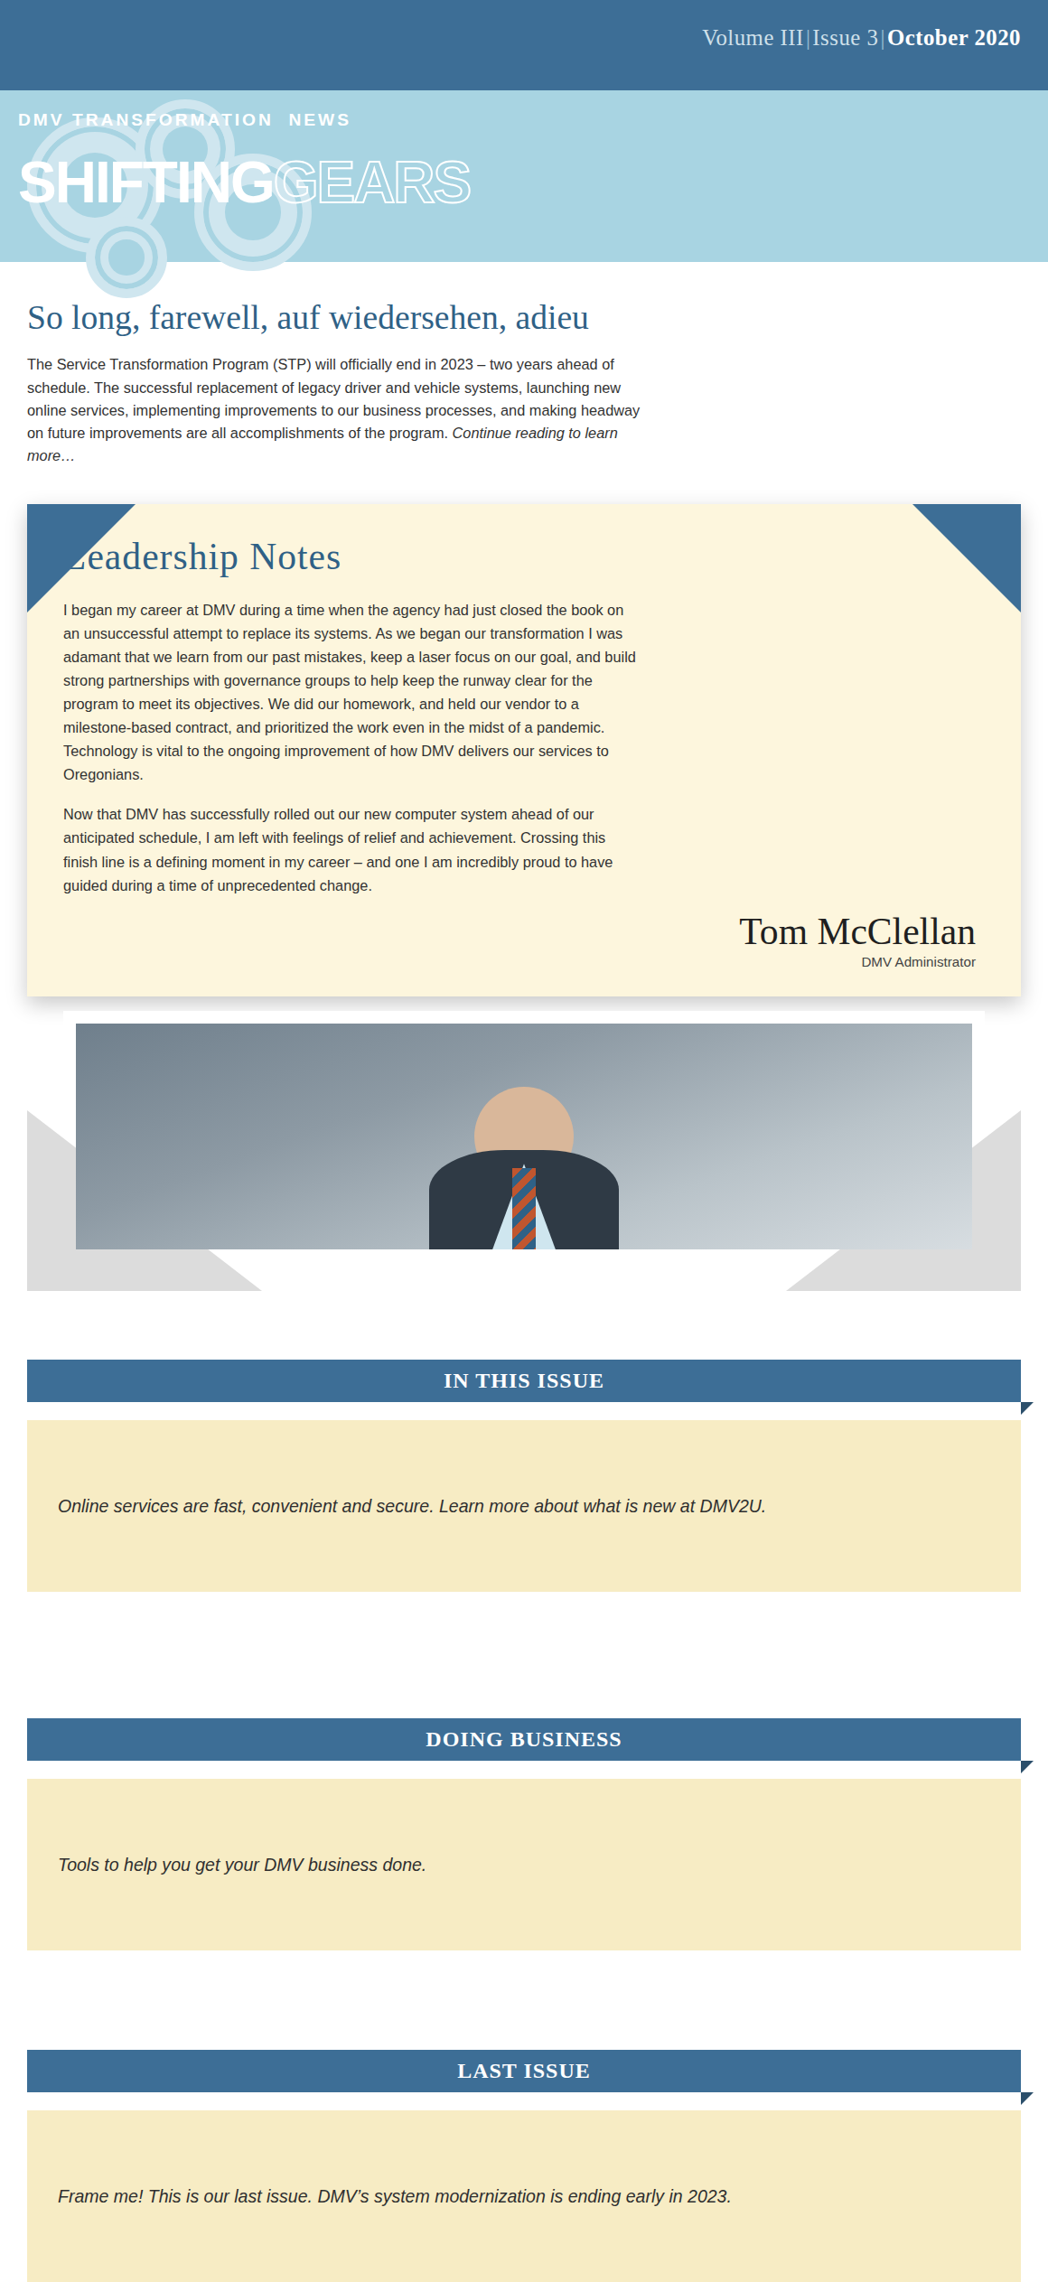Volume III|Issue 3|October 2020
DMV TRANSFORMATION NEWS
SHIFTING GEARS
So long, farewell, auf wiedersehen, adieu
The Service Transformation Program (STP) will officially end in 2023 – two years ahead of schedule. The successful replacement of legacy driver and vehicle systems, launching new online services, implementing improvements to our business processes, and making headway on future improvements are all accomplishments of the program. Continue reading to learn more…
Leadership Notes
I began my career at DMV during a time when the agency had just closed the book on an unsuccessful attempt to replace its systems. As we began our transformation I was adamant that we learn from our past mistakes, keep a laser focus on our goal, and build strong partnerships with governance groups to help keep the runway clear for the program to meet its objectives. We did our homework, and held our vendor to a milestone-based contract, and prioritized the work even in the midst of a pandemic. Technology is vital to the ongoing improvement of how DMV delivers our services to Oregonians.
Now that DMV has successfully rolled out our new computer system ahead of our anticipated schedule, I am left with feelings of relief and achievement. Crossing this finish line is a defining moment in my career – and one I am incredibly proud to have guided during a time of unprecedented change.
Tom McClellan
DMV Administrator
IN THIS ISSUE
Online services are fast, convenient and secure. Learn more about what is new at DMV2U.
DOING BUSINESS
Tools to help you get your DMV business done.
LAST ISSUE
Frame me! This is our last issue. DMV’s system modernization is ending early in 2023.